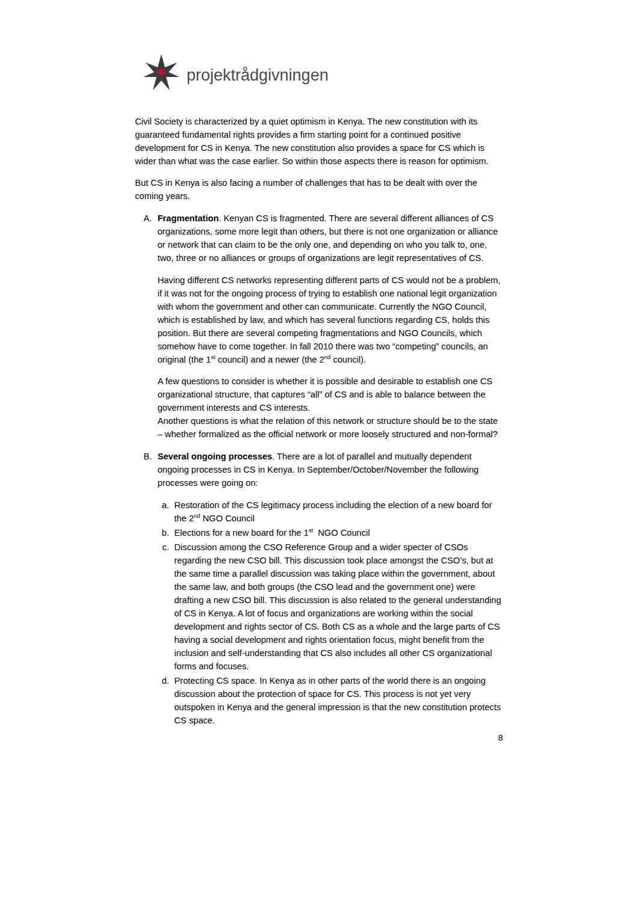projektrådgivningen
Civil Society is characterized by a quiet optimism in Kenya. The new constitution with its guaranteed fundamental rights provides a firm starting point for a continued positive development for CS in Kenya. The new constitution also provides a space for CS which is wider than what was the case earlier. So within those aspects there is reason for optimism.
But CS in Kenya is also facing a number of challenges that has to be dealt with over the coming years.
Fragmentation. Kenyan CS is fragmented. There are several different alliances of CS organizations, some more legit than others, but there is not one organization or alliance or network that can claim to be the only one, and depending on who you talk to, one, two, three or no alliances or groups of organizations are legit representatives of CS.
Having different CS networks representing different parts of CS would not be a problem, if it was not for the ongoing process of trying to establish one national legit organization with whom the government and other can communicate. Currently the NGO Council, which is established by law, and which has several functions regarding CS, holds this position. But there are several competing fragmentations and NGO Councils, which somehow have to come together. In fall 2010 there was two “competing” councils, an original (the 1st council) and a newer (the 2nd council).
A few questions to consider is whether it is possible and desirable to establish one CS organizational structure, that captures “all” of CS and is able to balance between the government interests and CS interests.
Another questions is what the relation of this network or structure should be to the state – whether formalized as the official network or more loosely structured and non-formal?
Several ongoing processes. There are a lot of parallel and mutually dependent ongoing processes in CS in Kenya. In September/October/November the following processes were going on:
Restoration of the CS legitimacy process including the election of a new board for the 2nd NGO Council
Elections for a new board for the 1st NGO Council
Discussion among the CSO Reference Group and a wider specter of CSOs regarding the new CSO bill. This discussion took place amongst the CSO’s, but at the same time a parallel discussion was taking place within the government, about the same law, and both groups (the CSO lead and the government one) were drafting a new CSO bill. This discussion is also related to the general understanding of CS in Kenya. A lot of focus and organizations are working within the social development and rights sector of CS. Both CS as a whole and the large parts of CS having a social development and rights orientation focus, might benefit from the inclusion and self-understanding that CS also includes all other CS organizational forms and focuses.
Protecting CS space. In Kenya as in other parts of the world there is an ongoing discussion about the protection of space for CS. This process is not yet very outspoken in Kenya and the general impression is that the new constitution protects CS space.
8